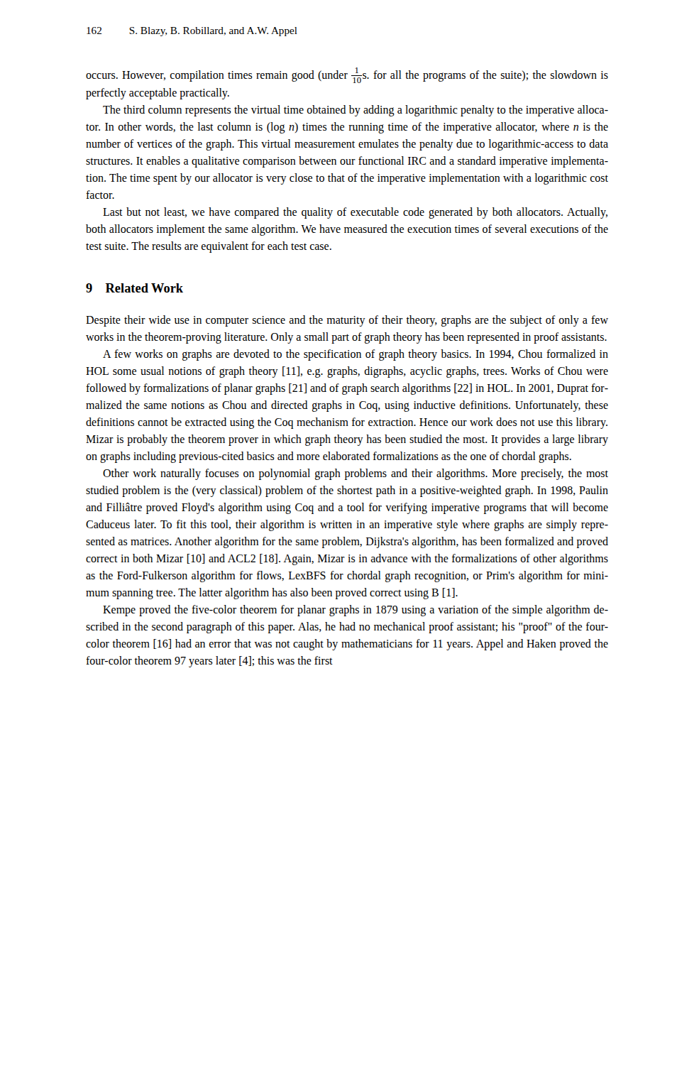162 S. Blazy, B. Robillard, and A.W. Appel
occurs. However, compilation times remain good (under 110s. for all the programs of the suite); the slowdown is perfectly acceptable practically.
The third column represents the virtual time obtained by adding a logarithmic penalty to the imperative allocator. In other words, the last column is (log n) times the running time of the imperative allocator, where n is the number of vertices of the graph. This virtual measurement emulates the penalty due to logarithmic-access to data structures. It enables a qualitative comparison between our functional IRC and a standard imperative implementation. The time spent by our allocator is very close to that of the imperative implementation with a logarithmic cost factor.
Last but not least, we have compared the quality of executable code generated by both allocators. Actually, both allocators implement the same algorithm. We have measured the execution times of several executions of the test suite. The results are equivalent for each test case.
9 Related Work
Despite their wide use in computer science and the maturity of their theory, graphs are the subject of only a few works in the theorem-proving literature. Only a small part of graph theory has been represented in proof assistants.
A few works on graphs are devoted to the specification of graph theory basics. In 1994, Chou formalized in HOL some usual notions of graph theory [11], e.g. graphs, digraphs, acyclic graphs, trees. Works of Chou were followed by formalizations of planar graphs [21] and of graph search algorithms [22] in HOL. In 2001, Duprat formalized the same notions as Chou and directed graphs in Coq, using inductive definitions. Unfortunately, these definitions cannot be extracted using the Coq mechanism for extraction. Hence our work does not use this library. Mizar is probably the theorem prover in which graph theory has been studied the most. It provides a large library on graphs including previous-cited basics and more elaborated formalizations as the one of chordal graphs.
Other work naturally focuses on polynomial graph problems and their algorithms. More precisely, the most studied problem is the (very classical) problem of the shortest path in a positive-weighted graph. In 1998, Paulin and Filliâtre proved Floyd's algorithm using Coq and a tool for verifying imperative programs that will become Caduceus later. To fit this tool, their algorithm is written in an imperative style where graphs are simply represented as matrices. Another algorithm for the same problem, Dijkstra's algorithm, has been formalized and proved correct in both Mizar [10] and ACL2 [18]. Again, Mizar is in advance with the formalizations of other algorithms as the Ford-Fulkerson algorithm for flows, LexBFS for chordal graph recognition, or Prim's algorithm for minimum spanning tree. The latter algorithm has also been proved correct using B [1].
Kempe proved the five-color theorem for planar graphs in 1879 using a variation of the simple algorithm described in the second paragraph of this paper. Alas, he had no mechanical proof assistant; his "proof" of the four-color theorem [16] had an error that was not caught by mathematicians for 11 years. Appel and Haken proved the four-color theorem 97 years later [4]; this was the first